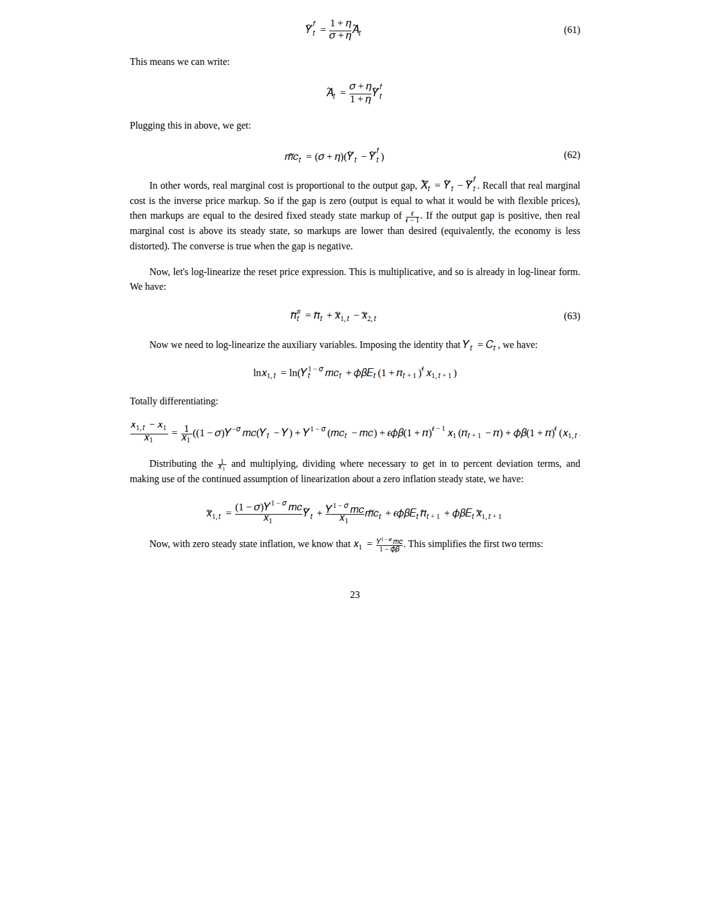Y~tf = 1+η σ+η A~t
(61)
This means we can write:
A~t = σ+η 1+η Y~tf
Plugging this in above, we get:
mc~t = (σ+η) ( Y~t − Y~tf )
(62)
In other words, real marginal cost is proportional to the output gap, X~t=Y~t−Y~tf. Recall that real marginal cost is the inverse price markup. So if the gap is zero (output is equal to what it would be with flexible prices), then markups are equal to the desired fixed steady state markup of ϵϵ−1. If the output gap is positive, then real marginal cost is above its steady state, so markups are lower than desired (equivalently, the economy is less distorted). The converse is true when the gap is negative.
Now, let's log-linearize the reset price expression. This is multiplicative, and so is already in log-linear form. We have:
π~t# = π~t + x~1,t − x~2,t
(63)
Now we need to log-linearize the auxiliary variables. Imposing the identity that Yt=Ct, we have:
ln⁡x1,t = ln⁡ ( Yt1−σ mct + ϕβEt (1+πt+1)ϵ x1,t+1 )
Totally differentiating:
x1,t−x1 x1 = 1x1 ( (1−σ) Y−σ mc (Yt−Y) + Y1−σ (mct−mc) + ϵϕβ (1+π)ϵ−1 x1 (πt+1−π) + ϕβ (1+π)ϵ (x1,t+1−x1) )
Distributing the 1x1 and multiplying, dividing where necessary to get in to percent deviation terms, and making use of the continued assumption of linearization about a zero inflation steady state, we have:
x~1,t = (1−σ)Y1−σmc x1 Y~t + Y1−σmc x1 mc~t + ϵϕβEt π~t+1 + ϕβEt x~1,t+1
Now, with zero steady state inflation, we know that x1=Y1−σmc1−ϕβ. This simplifies the first two terms:
23